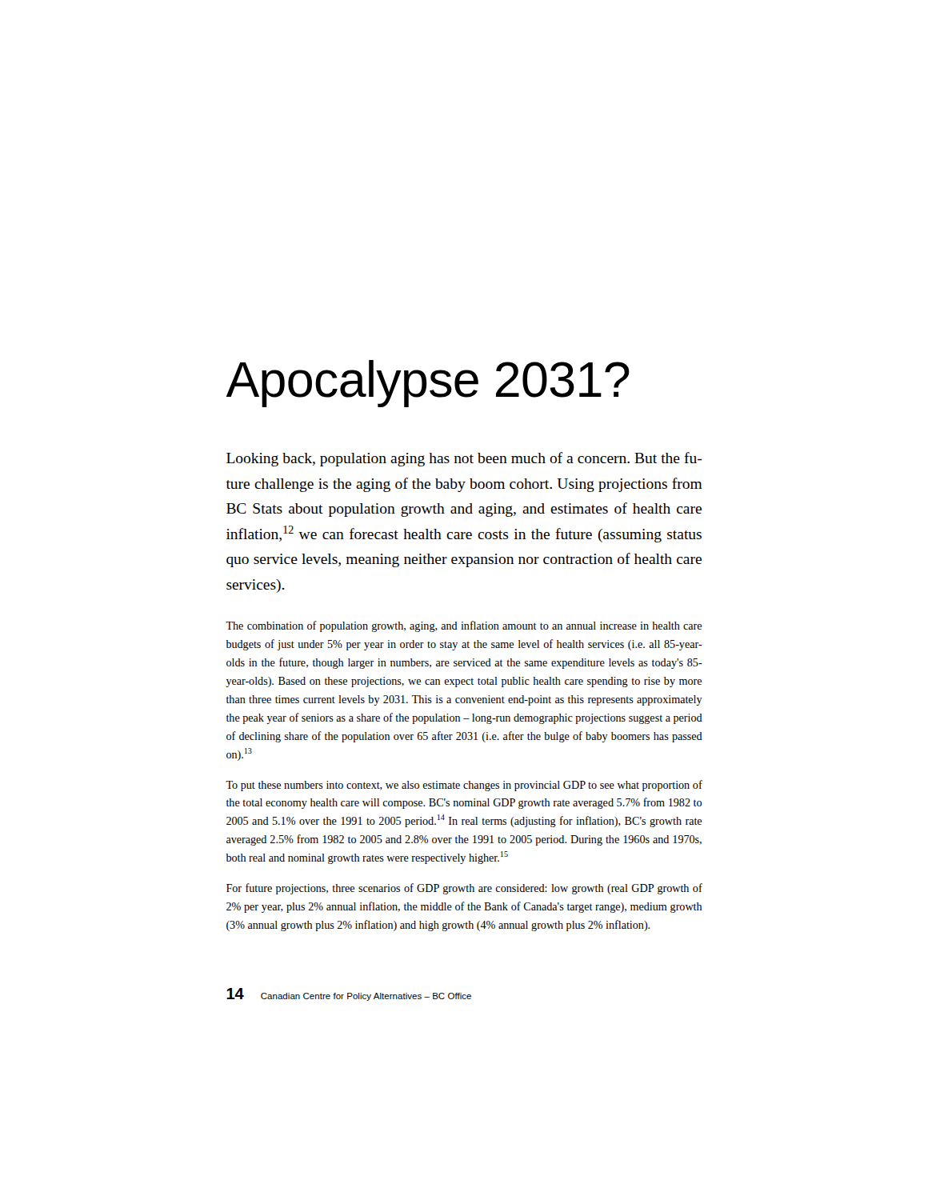Apocalypse 2031?
Looking back, population aging has not been much of a concern. But the future challenge is the aging of the baby boom cohort. Using projections from BC Stats about population growth and aging, and estimates of health care inflation,12 we can forecast health care costs in the future (assuming status quo service levels, meaning neither expansion nor contraction of health care services).
The combination of population growth, aging, and inflation amount to an annual increase in health care budgets of just under 5% per year in order to stay at the same level of health services (i.e. all 85-year-olds in the future, though larger in numbers, are serviced at the same expenditure levels as today's 85-year-olds). Based on these projections, we can expect total public health care spending to rise by more than three times current levels by 2031. This is a convenient end-point as this represents approximately the peak year of seniors as a share of the population – long-run demographic projections suggest a period of declining share of the population over 65 after 2031 (i.e. after the bulge of baby boomers has passed on).13
To put these numbers into context, we also estimate changes in provincial GDP to see what proportion of the total economy health care will compose. BC's nominal GDP growth rate averaged 5.7% from 1982 to 2005 and 5.1% over the 1991 to 2005 period.14 In real terms (adjusting for inflation), BC's growth rate averaged 2.5% from 1982 to 2005 and 2.8% over the 1991 to 2005 period. During the 1960s and 1970s, both real and nominal growth rates were respectively higher.15
For future projections, three scenarios of GDP growth are considered: low growth (real GDP growth of 2% per year, plus 2% annual inflation, the middle of the Bank of Canada's target range), medium growth (3% annual growth plus 2% inflation) and high growth (4% annual growth plus 2% inflation).
14 Canadian Centre for Policy Alternatives – BC Office